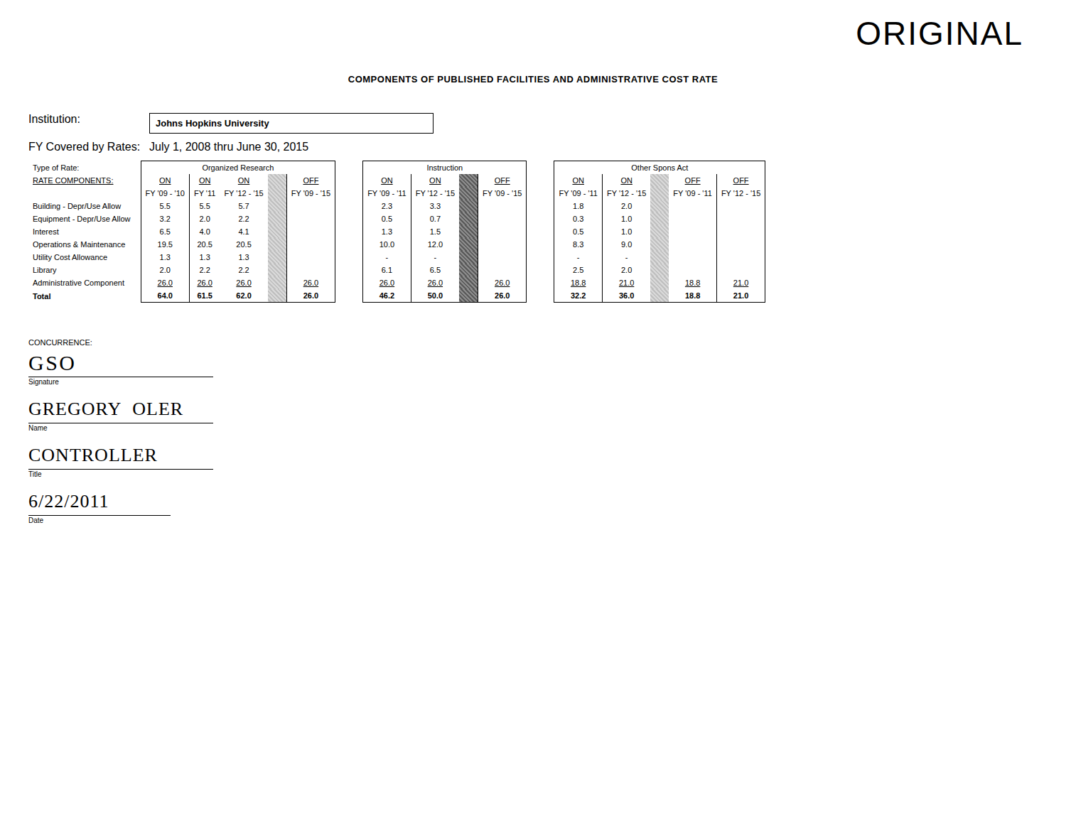ORIGINAL
COMPONENTS OF PUBLISHED FACILITIES AND ADMINISTRATIVE COST RATE
Institution:
Johns Hopkins University
FY Covered by Rates:
July 1, 2008 thru June 30, 2015
| Type of Rate: | Organized Research | | Instruction | | Other Spons Act |
| RATE COMPONENTS: | ON | ON | ON | | OFF | | ON | ON | | OFF | | ON | ON | | OFF | OFF |
| | FY '09 - '10 | FY '11 | FY '12 - '15 | | FY '09 - '15 | | FY '09 - '11 | FY '12 - '15 | | FY '09 - '15 | | FY '09 - '11 | FY '12 - '15 | | FY '09 - '11 | FY '12 - '15 |
| Building - Depr/Use Allow | 5.5 | 5.5 | 5.7 | | | | 2.3 | 3.3 | | | | 1.8 | 2.0 | | | |
| Equipment - Depr/Use Allow | 3.2 | 2.0 | 2.2 | | | | 0.5 | 0.7 | | | | 0.3 | 1.0 | | | |
| Interest | 6.5 | 4.0 | 4.1 | | | | 1.3 | 1.5 | | | | 0.5 | 1.0 | | | |
| Operations & Maintenance | 19.5 | 20.5 | 20.5 | | | | 10.0 | 12.0 | | | | 8.3 | 9.0 | | | |
| Utility Cost Allowance | 1.3 | 1.3 | 1.3 | | | | - | - | | | | - | - | | | |
| Library | 2.0 | 2.2 | 2.2 | | | | 6.1 | 6.5 | | | | 2.5 | 2.0 | | | |
| Administrative Component | 26.0 | 26.0 | 26.0 | | 26.0 | | 26.0 | 26.0 | | 26.0 | | 18.8 | 21.0 | | 18.8 | 21.0 |
| Total | 64.0 | 61.5 | 62.0 | | 26.0 | | 46.2 | 50.0 | | 26.0 | | 32.2 | 36.0 | | 18.8 | 21.0 |
CONCURRENCE:
G S O
Signature
GREGORY OLER
Name
CONTROLLER
Title
6/22/2011
Date